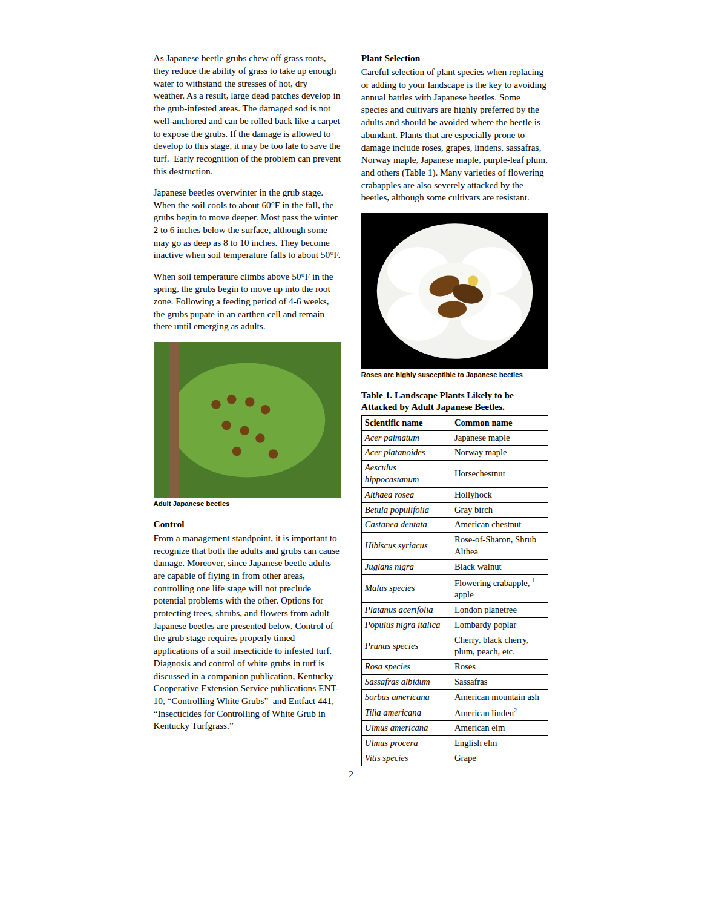As Japanese beetle grubs chew off grass roots, they reduce the ability of grass to take up enough water to withstand the stresses of hot, dry weather. As a result, large dead patches develop in the grub-infested areas. The damaged sod is not well-anchored and can be rolled back like a carpet to expose the grubs. If the damage is allowed to develop to this stage, it may be too late to save the turf. Early recognition of the problem can prevent this destruction.
Japanese beetles overwinter in the grub stage. When the soil cools to about 60°F in the fall, the grubs begin to move deeper. Most pass the winter 2 to 6 inches below the surface, although some may go as deep as 8 to 10 inches. They become inactive when soil temperature falls to about 50°F.
When soil temperature climbs above 50°F in the spring, the grubs begin to move up into the root zone. Following a feeding period of 4-6 weeks, the grubs pupate in an earthen cell and remain there until emerging as adults.
Adult Japanese beetles
Control
From a management standpoint, it is important to recognize that both the adults and grubs can cause damage. Moreover, since Japanese beetle adults are capable of flying in from other areas, controlling one life stage will not preclude potential problems with the other. Options for protecting trees, shrubs, and flowers from adult Japanese beetles are presented below. Control of the grub stage requires properly timed applications of a soil insecticide to infested turf. Diagnosis and control of white grubs in turf is discussed in a companion publication, Kentucky Cooperative Extension Service publications ENT-10, “Controlling White Grubs” and Entfact 441, “Insecticides for Controlling of White Grub in Kentucky Turfgrass.”
Plant Selection
Careful selection of plant species when replacing or adding to your landscape is the key to avoiding annual battles with Japanese beetles. Some species and cultivars are highly preferred by the adults and should be avoided where the beetle is abundant. Plants that are especially prone to damage include roses, grapes, lindens, sassafras, Norway maple, Japanese maple, purple-leaf plum, and others (Table 1). Many varieties of flowering crabapples are also severely attacked by the beetles, although some cultivars are resistant.
Roses are highly susceptible to Japanese beetles
Table 1. Landscape Plants Likely to be Attacked by Adult Japanese Beetles.
| Scientific name | Common name |
| --- | --- |
| Acer palmatum | Japanese maple |
| Acer platanoides | Norway maple |
| Aesculus hippocastanum | Horsechestnut |
| Althaea rosea | Hollyhock |
| Betula populifolia | Gray birch |
| Castanea dentata | American chestnut |
| Hibiscus syriacus | Rose-of-Sharon, Shrub Althea |
| Juglans nigra | Black walnut |
| Malus species | Flowering crabapple, 1 apple |
| Platanus acerifolia | London planetree |
| Populus nigra italica | Lombardy poplar |
| Prunus species | Cherry, black cherry, plum, peach, etc. |
| Rosa species | Roses |
| Sassafras albidum | Sassafras |
| Sorbus americana | American mountain ash |
| Tilia americana | American linden 2 |
| Ulmus americana | American elm |
| Ulmus procera | English elm |
| Vitis species | Grape |
2